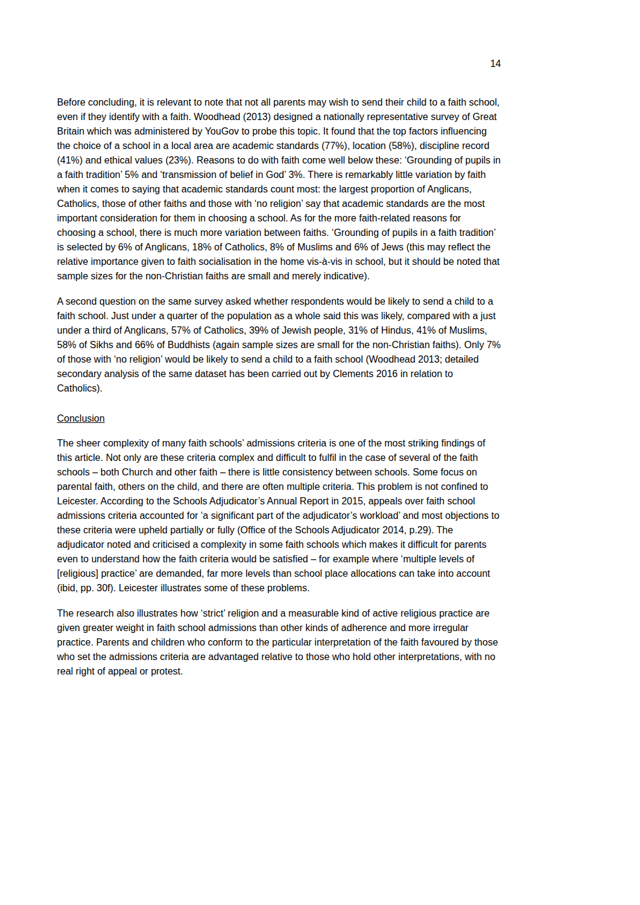14
Before concluding, it is relevant to note that not all parents may wish to send their child to a faith school, even if they identify with a faith. Woodhead (2013) designed a nationally representative survey of Great Britain which was administered by YouGov to probe this topic. It found that the top factors influencing the choice of a school in a local area are academic standards (77%), location (58%), discipline record (41%) and ethical values (23%). Reasons to do with faith come well below these: ‘Grounding of pupils in a faith tradition’ 5% and ‘transmission of belief in God’ 3%. There is remarkably little variation by faith when it comes to saying that academic standards count most: the largest proportion of Anglicans, Catholics, those of other faiths and those with ‘no religion’ say that academic standards are the most important consideration for them in choosing a school. As for the more faith-related reasons for choosing a school, there is much more variation between faiths. ‘Grounding of pupils in a faith tradition’ is selected by 6% of Anglicans, 18% of Catholics, 8% of Muslims and 6% of Jews (this may reflect the relative importance given to faith socialisation in the home vis-à-vis in school, but it should be noted that sample sizes for the non-Christian faiths are small and merely indicative).
A second question on the same survey asked whether respondents would be likely to send a child to a faith school. Just under a quarter of the population as a whole said this was likely, compared with a just under a third of Anglicans, 57% of Catholics, 39% of Jewish people, 31% of Hindus, 41% of Muslims, 58% of Sikhs and 66% of Buddhists (again sample sizes are small for the non-Christian faiths). Only 7% of those with ‘no religion’ would be likely to send a child to a faith school (Woodhead 2013; detailed secondary analysis of the same dataset has been carried out by Clements 2016 in relation to Catholics).
Conclusion
The sheer complexity of many faith schools’ admissions criteria is one of the most striking findings of this article. Not only are these criteria complex and difficult to fulfil in the case of several of the faith schools – both Church and other faith – there is little consistency between schools. Some focus on parental faith, others on the child, and there are often multiple criteria. This problem is not confined to Leicester. According to the Schools Adjudicator’s Annual Report in 2015, appeals over faith school admissions criteria accounted for ‘a significant part of the adjudicator’s workload’ and most objections to these criteria were upheld partially or fully (Office of the Schools Adjudicator 2014, p.29). The adjudicator noted and criticised a complexity in some faith schools which makes it difficult for parents even to understand how the faith criteria would be satisfied – for example where ‘multiple levels of [religious] practice’ are demanded, far more levels than school place allocations can take into account (ibid, pp. 30f). Leicester illustrates some of these problems.
The research also illustrates how ‘strict’ religion and a measurable kind of active religious practice are given greater weight in faith school admissions than other kinds of adherence and more irregular practice. Parents and children who conform to the particular interpretation of the faith favoured by those who set the admissions criteria are advantaged relative to those who hold other interpretations, with no real right of appeal or protest.